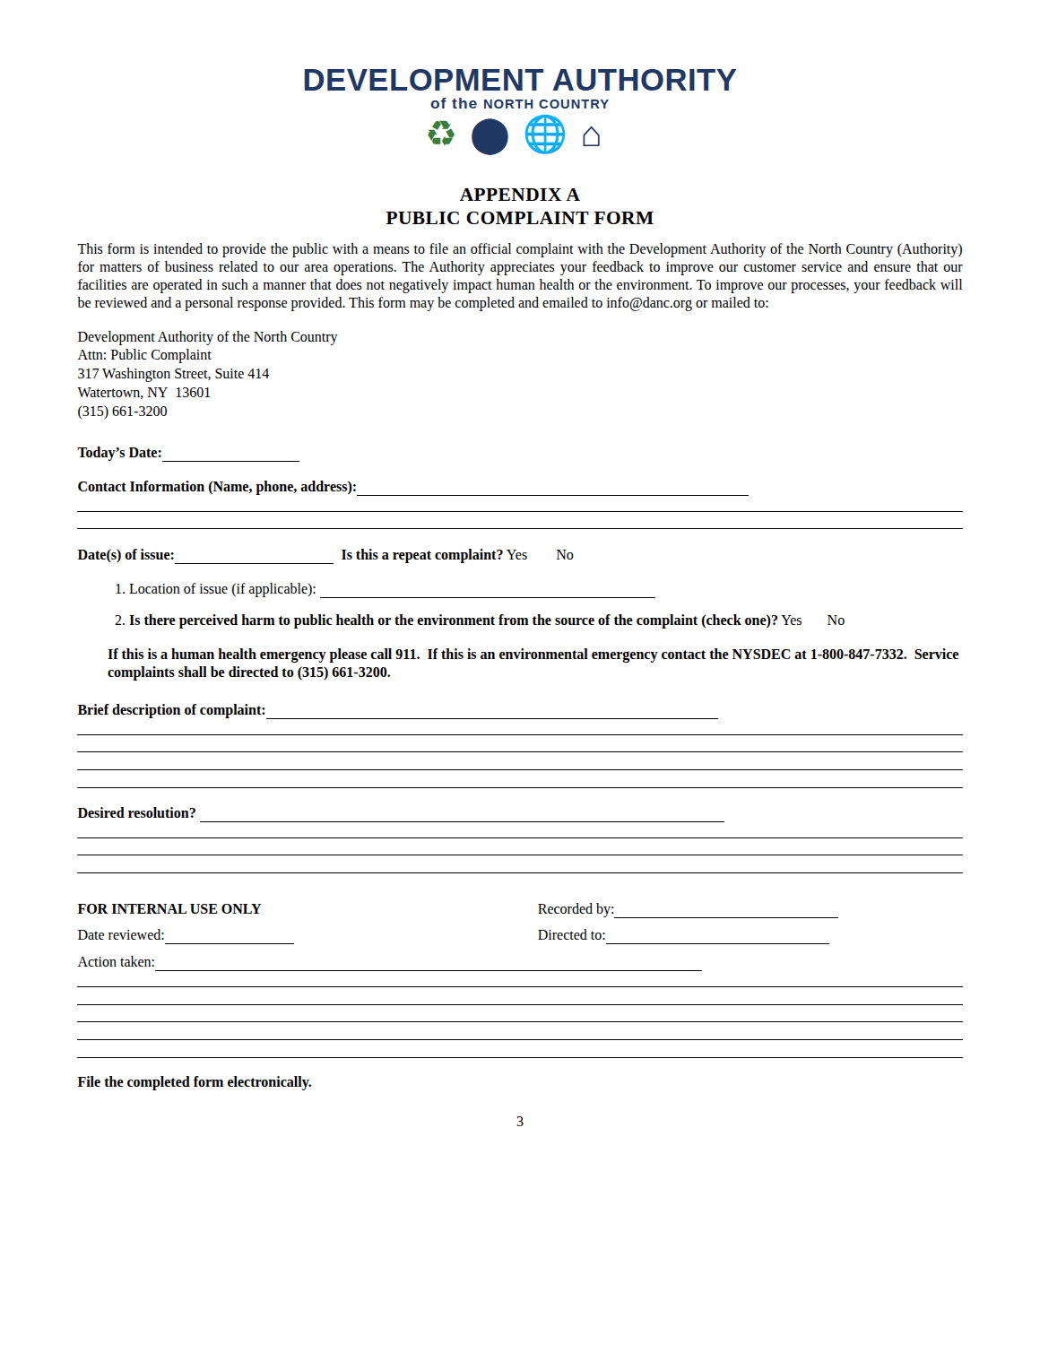DEVELOPMENT AUTHORITY
of the NORTH COUNTRY
♻⬤🌐⌂
APPENDIX A
PUBLIC COMPLAINT FORM
This form is intended to provide the public with a means to file an official complaint with the Development Authority of the North Country (Authority) for matters of business related to our area operations. The Authority appreciates your feedback to improve our customer service and ensure that our facilities are operated in such a manner that does not negatively impact human health or the environment. To improve our processes, your feedback will be reviewed and a personal response provided. This form may be completed and emailed to info@danc.org or mailed to:
Development Authority of the North Country
Attn: Public Complaint
317 Washington Street, Suite 414
Watertown, NY 13601
(315) 661-3200
Today’s Date:
Contact Information (Name, phone, address):
Date(s) of issue: Is this a repeat complaint? Yes No
Location of issue (if applicable):
Is there perceived harm to public health or the environment from the source of the complaint (check one)? Yes No
If this is a human health emergency please call 911. If this is an environmental emergency contact the NYSDEC at 1-800-847-7332. Service complaints shall be directed to (315) 661-3200.
Brief description of complaint:
Desired resolution?
| FOR INTERNAL USE ONLY | Recorded by: |
| Date reviewed: | Directed to: |
Action taken:
File the completed form electronically.
3